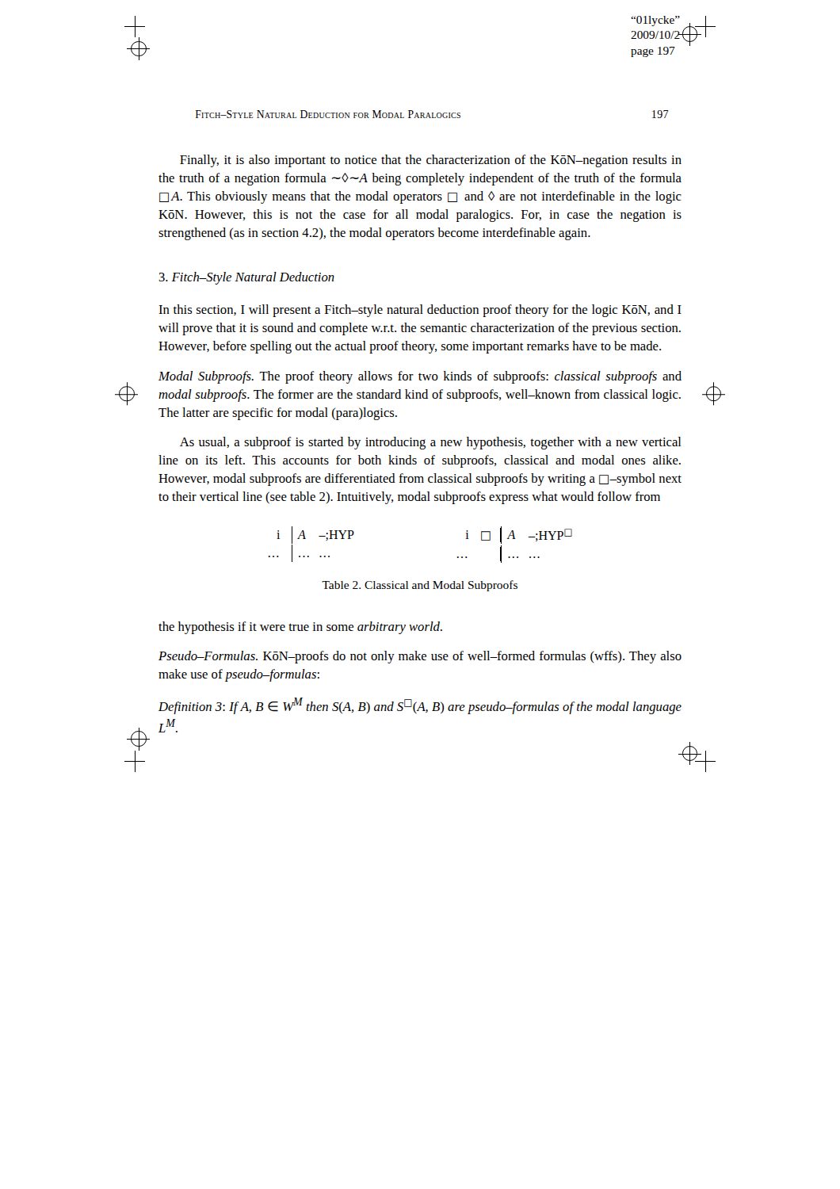“01lycke”
2009/10/2
page 197
Fitch–Style Natural Deduction for Modal Paralogics 197
Finally, it is also important to notice that the characterization of the KōN–negation results in the truth of a negation formula ∼◊∼A being completely independent of the truth of the formula □A. This obviously means that the modal operators □ and ◊ are not interdefinable in the logic KōN. However, this is not the case for all modal paralogics. For, in case the negation is strengthened (as in section 4.2), the modal operators become interdefinable again.
3. Fitch–Style Natural Deduction
In this section, I will present a Fitch–style natural deduction proof theory for the logic KōN, and I will prove that it is sound and complete w.r.t. the semantic characterization of the previous section. However, before spelling out the actual proof theory, some important remarks have to be made.
Modal Subproofs. The proof theory allows for two kinds of subproofs: classical subproofs and modal subproofs. The former are the standard kind of subproofs, well–known from classical logic. The latter are specific for modal (para)logics.
As usual, a subproof is started by introducing a new hypothesis, together with a new vertical line on its left. This accounts for both kinds of subproofs, classical and modal ones alike. However, modal subproofs are differentiated from classical subproofs by writing a □–symbol next to their vertical line (see table 2). Intuitively, modal subproofs express what would follow from
i
A
–;HYP
...
...
...
i
□
A
–;HYP□
...
...
...
Table 2. Classical and Modal Subproofs
the hypothesis if it were true in some arbitrary world.
Pseudo–Formulas. KōN–proofs do not only make use of well–formed formulas (wffs). They also make use of pseudo–formulas:
Definition 3: If A, B ∈ WM then S(A, B) and S□(A, B) are pseudo–formulas of the modal language LM.